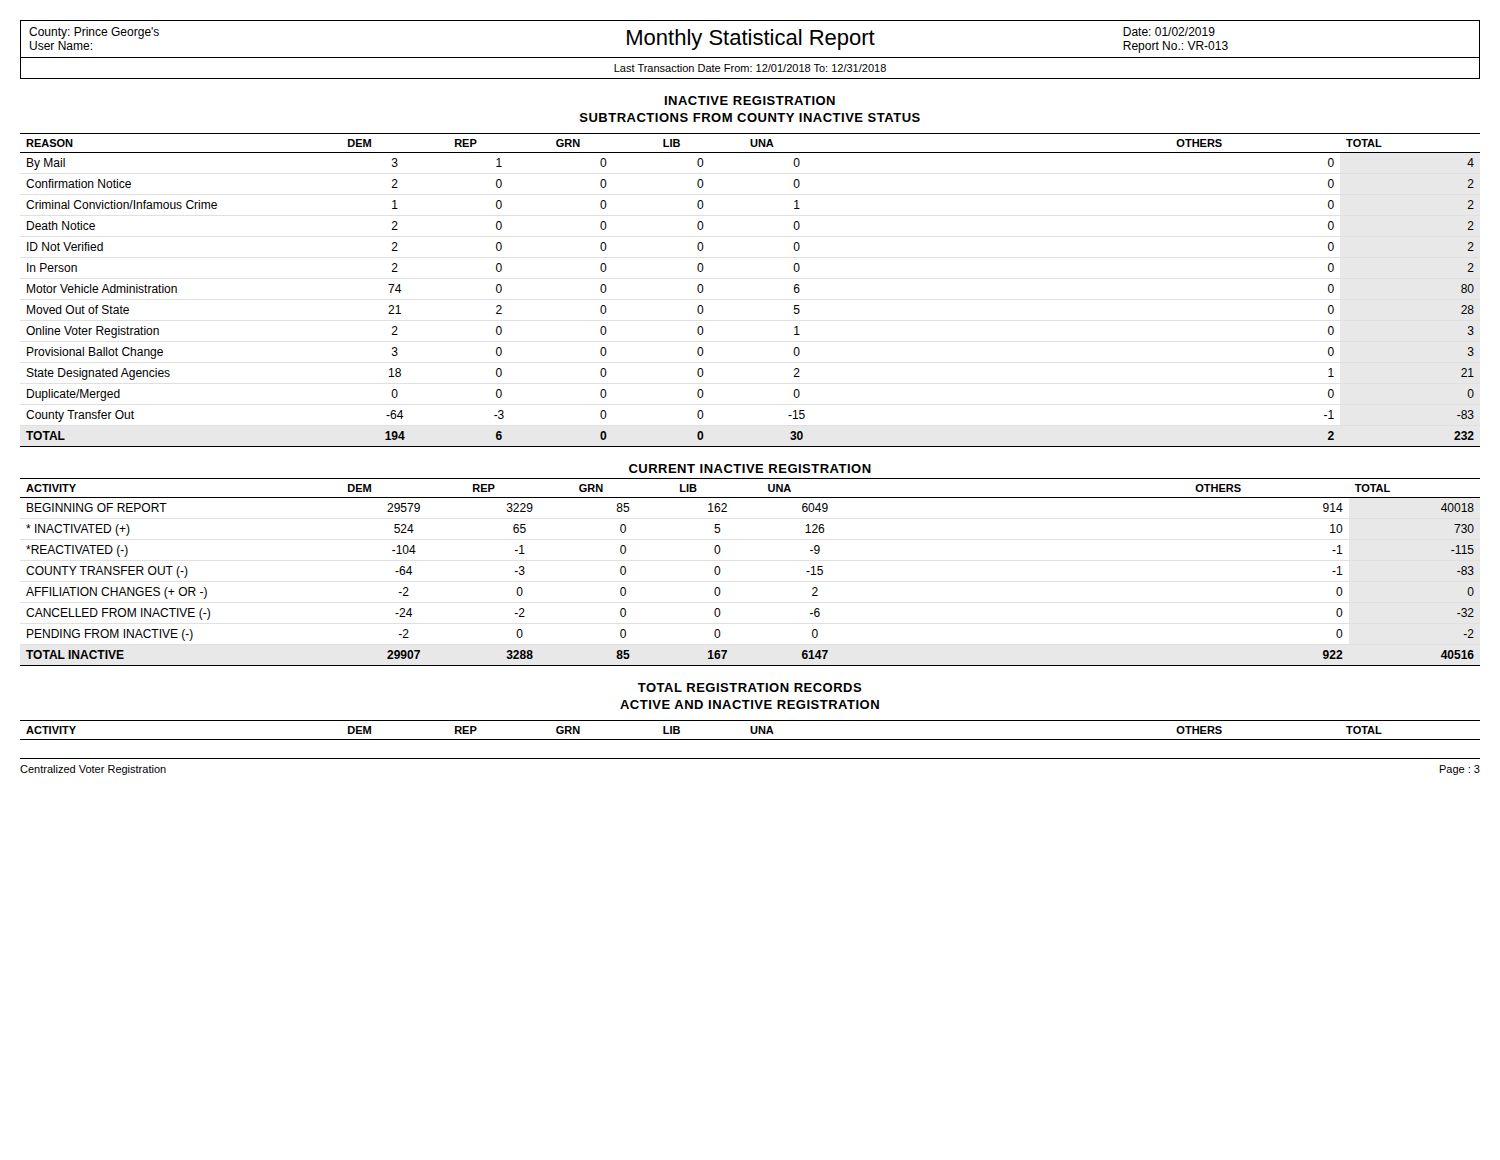| County: Prince George's User Name: | Monthly Statistical Report | Date: 01/02/2019 Report No.: VR-013 |
Last Transaction Date From: 12/01/2018 To: 12/31/2018
INACTIVE REGISTRATION
SUBTRACTIONS FROM COUNTY INACTIVE STATUS
| REASON | DEM | REP | GRN | LIB | UNA | | OTHERS | TOTAL |
| --- | --- | --- | --- | --- | --- | --- | --- | --- |
| By Mail | 3 | 1 | 0 | 0 | 0 | | 0 | 4 |
| Confirmation Notice | 2 | 0 | 0 | 0 | 0 | | 0 | 2 |
| Criminal Conviction/Infamous Crime | 1 | 0 | 0 | 0 | 1 | | 0 | 2 |
| Death Notice | 2 | 0 | 0 | 0 | 0 | | 0 | 2 |
| ID Not Verified | 2 | 0 | 0 | 0 | 0 | | 0 | 2 |
| In Person | 2 | 0 | 0 | 0 | 0 | | 0 | 2 |
| Motor Vehicle Administration | 74 | 0 | 0 | 0 | 6 | | 0 | 80 |
| Moved Out of State | 21 | 2 | 0 | 0 | 5 | | 0 | 28 |
| Online Voter Registration | 2 | 0 | 0 | 0 | 1 | | 0 | 3 |
| Provisional Ballot Change | 3 | 0 | 0 | 0 | 0 | | 0 | 3 |
| State Designated Agencies | 18 | 0 | 0 | 0 | 2 | | 1 | 21 |
| Duplicate/Merged | 0 | 0 | 0 | 0 | 0 | | 0 | 0 |
| County Transfer Out | -64 | -3 | 0 | 0 | -15 | | -1 | -83 |
| TOTAL | 194 | 6 | 0 | 0 | 30 | | 2 | 232 |
CURRENT INACTIVE REGISTRATION
| ACTIVITY | DEM | REP | GRN | LIB | UNA | | OTHERS | TOTAL |
| --- | --- | --- | --- | --- | --- | --- | --- | --- |
| BEGINNING OF REPORT | 29579 | 3229 | 85 | 162 | 6049 | | 914 | 40018 |
| * INACTIVATED (+) | 524 | 65 | 0 | 5 | 126 | | 10 | 730 |
| *REACTIVATED (-) | -104 | -1 | 0 | 0 | -9 | | -1 | -115 |
| COUNTY TRANSFER OUT (-) | -64 | -3 | 0 | 0 | -15 | | -1 | -83 |
| AFFILIATION CHANGES (+ OR -) | -2 | 0 | 0 | 0 | 2 | | 0 | 0 |
| CANCELLED FROM INACTIVE (-) | -24 | -2 | 0 | 0 | -6 | | 0 | -32 |
| PENDING FROM INACTIVE (-) | -2 | 0 | 0 | 0 | 0 | | 0 | -2 |
| TOTAL INACTIVE | 29907 | 3288 | 85 | 167 | 6147 | | 922 | 40516 |
TOTAL REGISTRATION RECORDS
ACTIVE AND INACTIVE REGISTRATION
| ACTIVITY | DEM | REP | GRN | LIB | UNA | | OTHERS | TOTAL |
| --- | --- | --- | --- | --- | --- | --- | --- | --- |
Centralized Voter Registration Page : 3